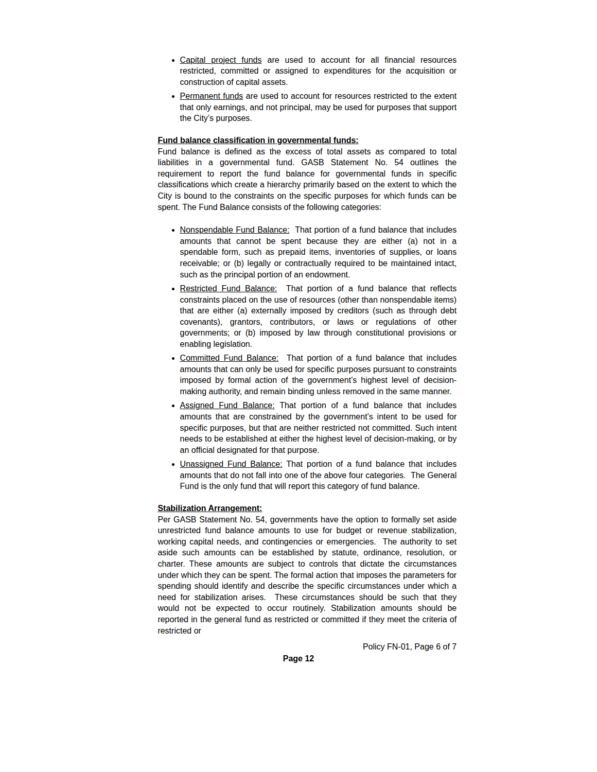Capital project funds are used to account for all financial resources restricted, committed or assigned to expenditures for the acquisition or construction of capital assets.
Permanent funds are used to account for resources restricted to the extent that only earnings, and not principal, may be used for purposes that support the City’s purposes.
Fund balance classification in governmental funds:
Fund balance is defined as the excess of total assets as compared to total liabilities in a governmental fund. GASB Statement No. 54 outlines the requirement to report the fund balance for governmental funds in specific classifications which create a hierarchy primarily based on the extent to which the City is bound to the constraints on the specific purposes for which funds can be spent. The Fund Balance consists of the following categories:
Nonspendable Fund Balance: That portion of a fund balance that includes amounts that cannot be spent because they are either (a) not in a spendable form, such as prepaid items, inventories of supplies, or loans receivable; or (b) legally or contractually required to be maintained intact, such as the principal portion of an endowment.
Restricted Fund Balance: That portion of a fund balance that reflects constraints placed on the use of resources (other than nonspendable items) that are either (a) externally imposed by creditors (such as through debt covenants), grantors, contributors, or laws or regulations of other governments; or (b) imposed by law through constitutional provisions or enabling legislation.
Committed Fund Balance: That portion of a fund balance that includes amounts that can only be used for specific purposes pursuant to constraints imposed by formal action of the government’s highest level of decision-making authority, and remain binding unless removed in the same manner.
Assigned Fund Balance: That portion of a fund balance that includes amounts that are constrained by the government’s intent to be used for specific purposes, but that are neither restricted not committed. Such intent needs to be established at either the highest level of decision-making, or by an official designated for that purpose.
Unassigned Fund Balance: That portion of a fund balance that includes amounts that do not fall into one of the above four categories. The General Fund is the only fund that will report this category of fund balance.
Stabilization Arrangement:
Per GASB Statement No. 54, governments have the option to formally set aside unrestricted fund balance amounts to use for budget or revenue stabilization, working capital needs, and contingencies or emergencies. The authority to set aside such amounts can be established by statute, ordinance, resolution, or charter. These amounts are subject to controls that dictate the circumstances under which they can be spent. The formal action that imposes the parameters for spending should identify and describe the specific circumstances under which a need for stabilization arises. These circumstances should be such that they would not be expected to occur routinely. Stabilization amounts should be reported in the general fund as restricted or committed if they meet the criteria of restricted or
Policy FN-01, Page 6 of 7
Page 12